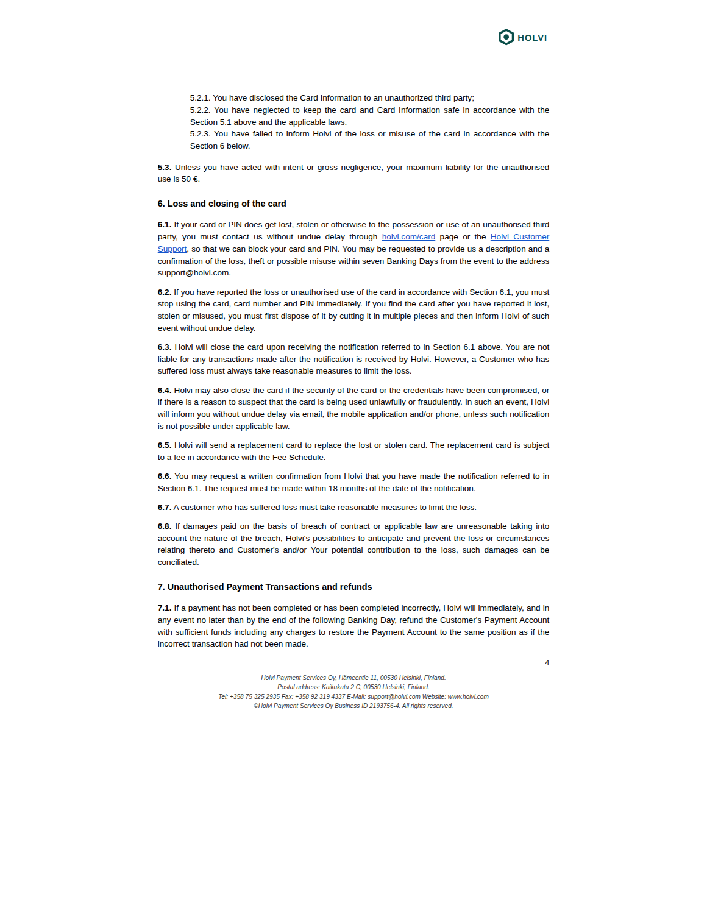HOLVI
5.2.1. You have disclosed the Card Information to an unauthorized third party;
5.2.2. You have neglected to keep the card and Card Information safe in accordance with the Section 5.1 above and the applicable laws.
5.2.3. You have failed to inform Holvi of the loss or misuse of the card in accordance with the Section 6 below.
5.3. Unless you have acted with intent or gross negligence, your maximum liability for the unauthorised use is 50 €.
6. Loss and closing of the card
6.1. If your card or PIN does get lost, stolen or otherwise to the possession or use of an unauthorised third party, you must contact us without undue delay through holvi.com/card page or the Holvi Customer Support, so that we can block your card and PIN. You may be requested to provide us a description and a confirmation of the loss, theft or possible misuse within seven Banking Days from the event to the address support@holvi.com.
6.2. If you have reported the loss or unauthorised use of the card in accordance with Section 6.1, you must stop using the card, card number and PIN immediately. If you find the card after you have reported it lost, stolen or misused, you must first dispose of it by cutting it in multiple pieces and then inform Holvi of such event without undue delay.
6.3. Holvi will close the card upon receiving the notification referred to in Section 6.1 above. You are not liable for any transactions made after the notification is received by Holvi. However, a Customer who has suffered loss must always take reasonable measures to limit the loss.
6.4. Holvi may also close the card if the security of the card or the credentials have been compromised, or if there is a reason to suspect that the card is being used unlawfully or fraudulently. In such an event, Holvi will inform you without undue delay via email, the mobile application and/or phone, unless such notification is not possible under applicable law.
6.5. Holvi will send a replacement card to replace the lost or stolen card. The replacement card is subject to a fee in accordance with the Fee Schedule.
6.6. You may request a written confirmation from Holvi that you have made the notification referred to in Section 6.1. The request must be made within 18 months of the date of the notification.
6.7. A customer who has suffered loss must take reasonable measures to limit the loss.
6.8. If damages paid on the basis of breach of contract or applicable law are unreasonable taking into account the nature of the breach, Holvi's possibilities to anticipate and prevent the loss or circumstances relating thereto and Customer's and/or Your potential contribution to the loss, such damages can be conciliated.
7. Unauthorised Payment Transactions and refunds
7.1. If a payment has not been completed or has been completed incorrectly, Holvi will immediately, and in any event no later than by the end of the following Banking Day, refund the Customer's Payment Account with sufficient funds including any charges to restore the Payment Account to the same position as if the incorrect transaction had not been made.
4
Holvi Payment Services Oy, Hämeentie 11, 00530 Helsinki, Finland.
Postal address: Kaikukatu 2 C, 00530 Helsinki, Finland.
Tel: +358 75 325 2935 Fax: +358 92 319 4337 E-Mail: support@holvi.com Website: www.holvi.com
©Holvi Payment Services Oy Business ID 2193756-4. All rights reserved.